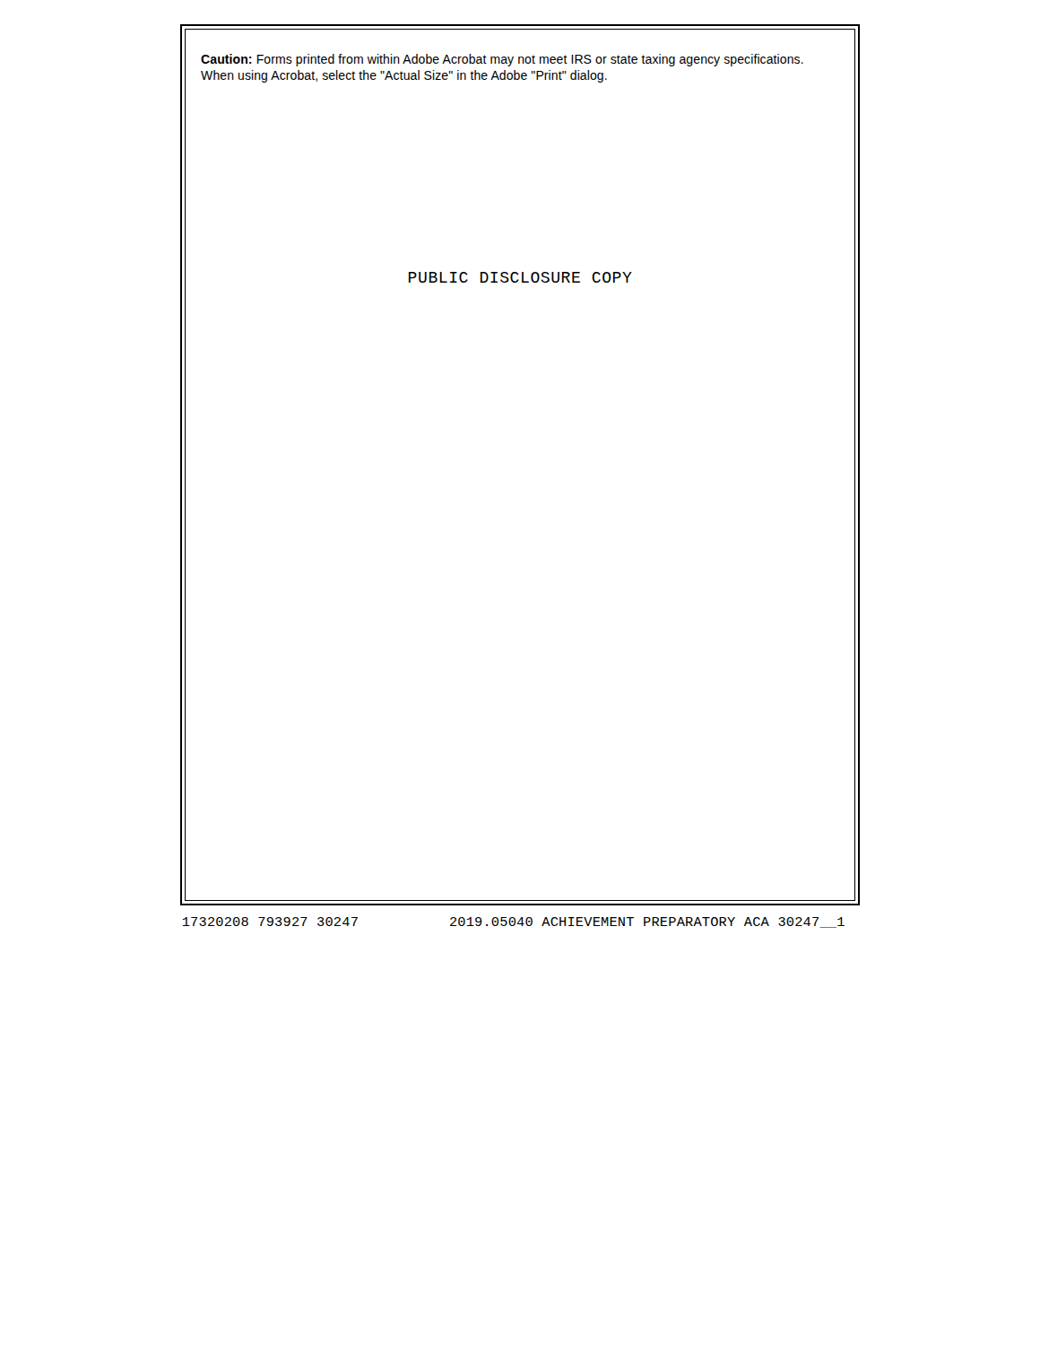Caution: Forms printed from within Adobe Acrobat may not meet IRS or state taxing agency specifications.
When using Acrobat, select the "Actual Size" in the Adobe "Print" dialog.
PUBLIC DISCLOSURE COPY
17320208 793927 30247 2019.05040 ACHIEVEMENT PREPARATORY ACA 30247__1